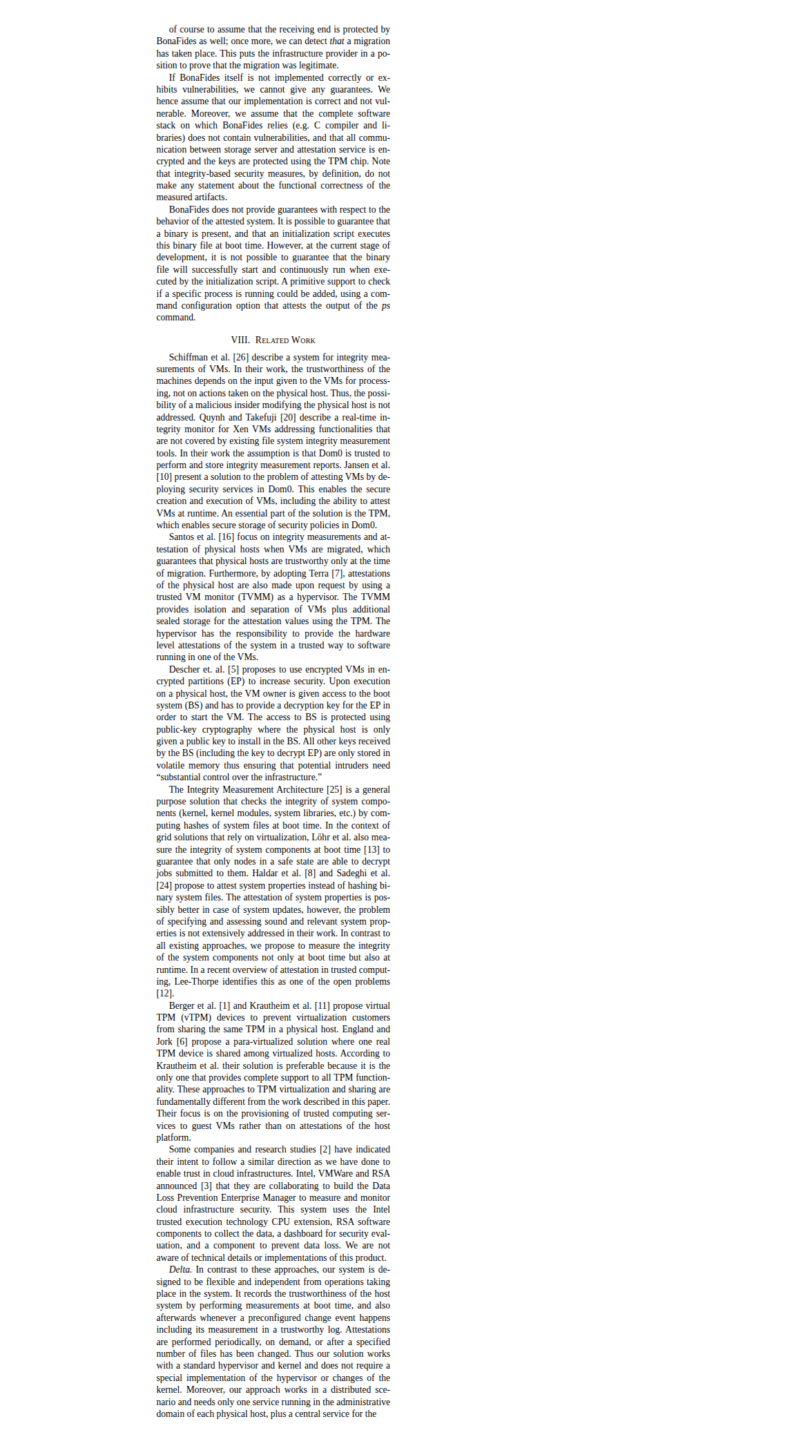of course to assume that the receiving end is protected by BonaFides as well; once more, we can detect that a migration has taken place. This puts the infrastructure provider in a position to prove that the migration was legitimate.
If BonaFides itself is not implemented correctly or exhibits vulnerabilities, we cannot give any guarantees. We hence assume that our implementation is correct and not vulnerable. Moreover, we assume that the complete software stack on which BonaFides relies (e.g. C compiler and libraries) does not contain vulnerabilities, and that all communication between storage server and attestation service is encrypted and the keys are protected using the TPM chip. Note that integrity-based security measures, by definition, do not make any statement about the functional correctness of the measured artifacts.
BonaFides does not provide guarantees with respect to the behavior of the attested system. It is possible to guarantee that a binary is present, and that an initialization script executes this binary file at boot time. However, at the current stage of development, it is not possible to guarantee that the binary file will successfully start and continuously run when executed by the initialization script. A primitive support to check if a specific process is running could be added, using a command configuration option that attests the output of the ps command.
VIII. Related Work
Schiffman et al. [26] describe a system for integrity measurements of VMs. In their work, the trustworthiness of the machines depends on the input given to the VMs for processing, not on actions taken on the physical host. Thus, the possibility of a malicious insider modifying the physical host is not addressed. Quynh and Takefuji [20] describe a real-time integrity monitor for Xen VMs addressing functionalities that are not covered by existing file system integrity measurement tools. In their work the assumption is that Dom0 is trusted to perform and store integrity measurement reports. Jansen et al. [10] present a solution to the problem of attesting VMs by deploying security services in Dom0. This enables the secure creation and execution of VMs, including the ability to attest VMs at runtime. An essential part of the solution is the TPM, which enables secure storage of security policies in Dom0.
Santos et al. [16] focus on integrity measurements and attestation of physical hosts when VMs are migrated, which guarantees that physical hosts are trustworthy only at the time of migration. Furthermore, by adopting Terra [7], attestations of the physical host are also made upon request by using a trusted VM monitor (TVMM) as a hypervisor. The TVMM provides isolation and separation of VMs plus additional sealed storage for the attestation values using the TPM. The hypervisor has the responsibility to provide the hardware level attestations of the system in a trusted way to software running in one of the VMs.
Descher et. al. [5] proposes to use encrypted VMs in encrypted partitions (EP) to increase security. Upon execution on a physical host, the VM owner is given access to the boot system (BS) and has to provide a decryption key for the EP in order to start the VM. The access to BS is protected using public-key cryptography where the physical host is only given a public key to install in the BS. All other keys received by the BS (including the key to decrypt EP) are only stored in volatile memory thus ensuring that potential intruders need “substantial control over the infrastructure.”
The Integrity Measurement Architecture [25] is a general purpose solution that checks the integrity of system components (kernel, kernel modules, system libraries, etc.) by computing hashes of system files at boot time. In the context of grid solutions that rely on virtualization, Löhr et al. also measure the integrity of system components at boot time [13] to guarantee that only nodes in a safe state are able to decrypt jobs submitted to them. Haldar et al. [8] and Sadeghi et al. [24] propose to attest system properties instead of hashing binary system files. The attestation of system properties is possibly better in case of system updates, however, the problem of specifying and assessing sound and relevant system properties is not extensively addressed in their work. In contrast to all existing approaches, we propose to measure the integrity of the system components not only at boot time but also at runtime. In a recent overview of attestation in trusted computing, Lee-Thorpe identifies this as one of the open problems [12].
Berger et al. [1] and Krautheim et al. [11] propose virtual TPM (vTPM) devices to prevent virtualization customers from sharing the same TPM in a physical host. England and Jork [6] propose a para-virtualized solution where one real TPM device is shared among virtualized hosts. According to Krautheim et al. their solution is preferable because it is the only one that provides complete support to all TPM functionality. These approaches to TPM virtualization and sharing are fundamentally different from the work described in this paper. Their focus is on the provisioning of trusted computing services to guest VMs rather than on attestations of the host platform.
Some companies and research studies [2] have indicated their intent to follow a similar direction as we have done to enable trust in cloud infrastructures. Intel, VMWare and RSA announced [3] that they are collaborating to build the Data Loss Prevention Enterprise Manager to measure and monitor cloud infrastructure security. This system uses the Intel trusted execution technology CPU extension, RSA software components to collect the data, a dashboard for security evaluation, and a component to prevent data loss. We are not aware of technical details or implementations of this product.
Delta. In contrast to these approaches, our system is designed to be flexible and independent from operations taking place in the system. It records the trustworthiness of the host system by performing measurements at boot time, and also afterwards whenever a preconfigured change event happens including its measurement in a trustworthy log. Attestations are performed periodically, on demand, or after a specified number of files has been changed. Thus our solution works with a standard hypervisor and kernel and does not require a special implementation of the hypervisor or changes of the kernel. Moreover, our approach works in a distributed scenario and needs only one service running in the administrative domain of each physical host, plus a central service for the